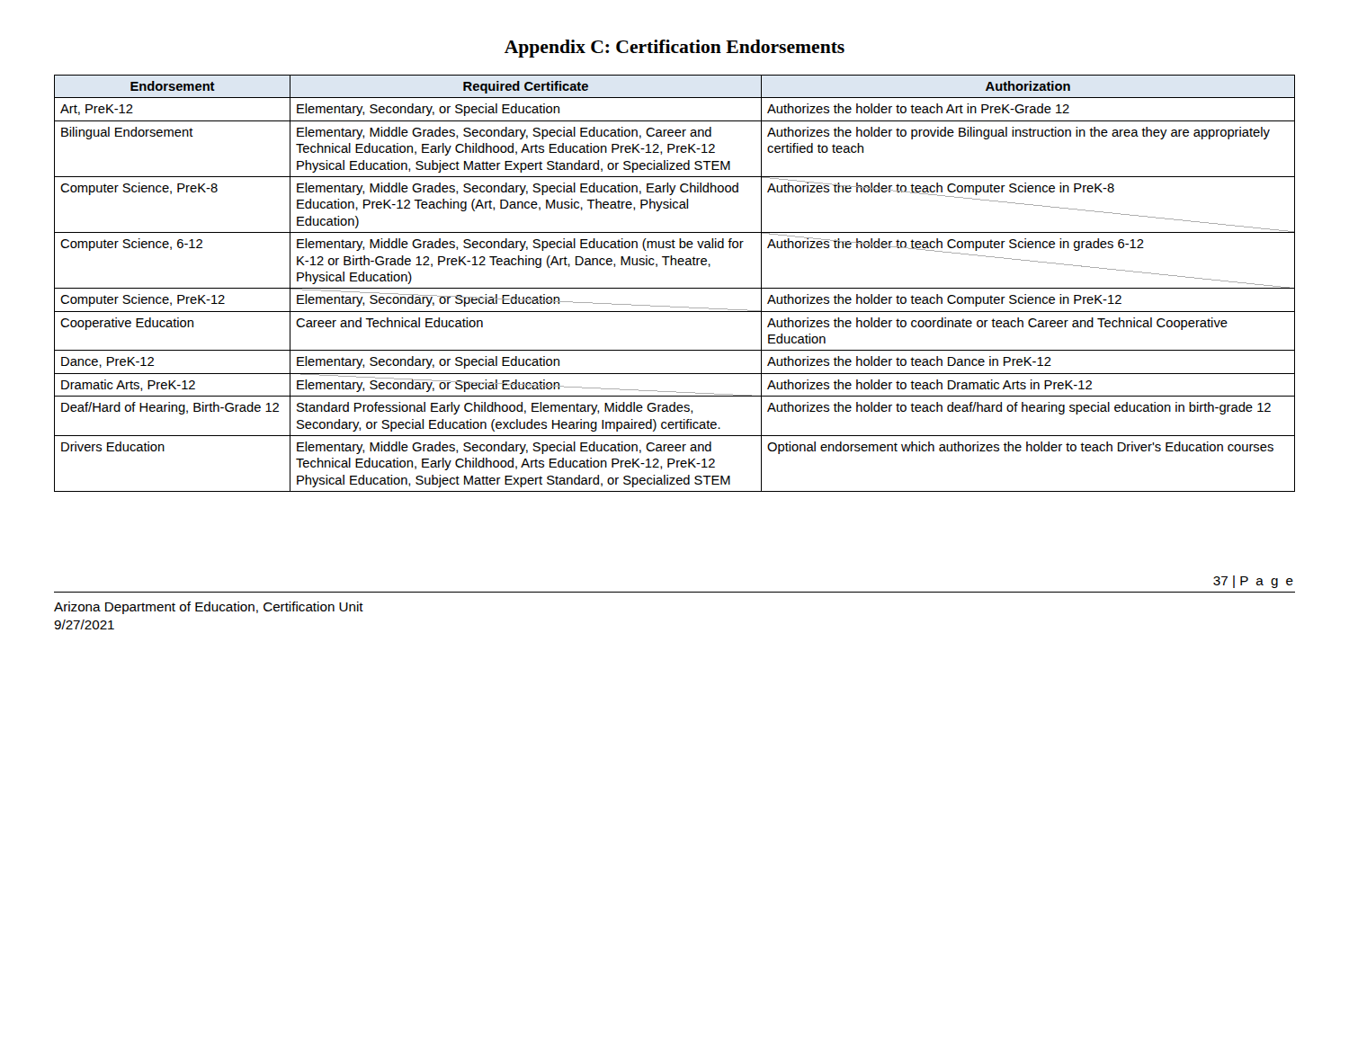Appendix C: Certification Endorsements
| Endorsement | Required Certificate | Authorization |
| --- | --- | --- |
| Art, PreK-12 | Elementary, Secondary, or Special Education | Authorizes the holder to teach Art in PreK-Grade 12 |
| Bilingual Endorsement | Elementary, Middle Grades, Secondary, Special Education, Career and Technical Education, Early Childhood, Arts Education PreK-12, PreK-12 Physical Education, Subject Matter Expert Standard, or Specialized STEM | Authorizes the holder to provide Bilingual instruction in the area they are appropriately certified to teach |
| Computer Science, PreK-8 | Elementary, Middle Grades, Secondary, Special Education, Early Childhood Education, PreK-12 Teaching (Art, Dance, Music, Theatre, Physical Education) | Authorizes the holder to teach Computer Science in PreK-8 |
| Computer Science, 6-12 | Elementary, Middle Grades, Secondary, Special Education (must be valid for K-12 or Birth-Grade 12, PreK-12 Teaching (Art, Dance, Music, Theatre, Physical Education) | Authorizes the holder to teach Computer Science in grades 6-12 |
| Computer Science, PreK-12 | Elementary, Secondary, or Special Education | Authorizes the holder to teach Computer Science in PreK-12 |
| Cooperative Education | Career and Technical Education | Authorizes the holder to coordinate or teach Career and Technical Cooperative Education |
| Dance, PreK-12 | Elementary, Secondary, or Special Education | Authorizes the holder to teach Dance in PreK-12 |
| Dramatic Arts, PreK-12 | Elementary, Secondary, or Special Education | Authorizes the holder to teach Dramatic Arts in PreK-12 |
| Deaf/Hard of Hearing, Birth-Grade 12 | Standard Professional Early Childhood, Elementary, Middle Grades, Secondary, or Special Education (excludes Hearing Impaired) certificate. | Authorizes the holder to teach deaf/hard of hearing special education in birth-grade 12 |
| Drivers Education | Elementary, Middle Grades, Secondary, Special Education, Career and Technical Education, Early Childhood, Arts Education PreK-12, PreK-12 Physical Education, Subject Matter Expert Standard, or Specialized STEM | Optional endorsement which authorizes the holder to teach Driver's Education courses |
37 | P a g e
Arizona Department of Education, Certification Unit
9/27/2021